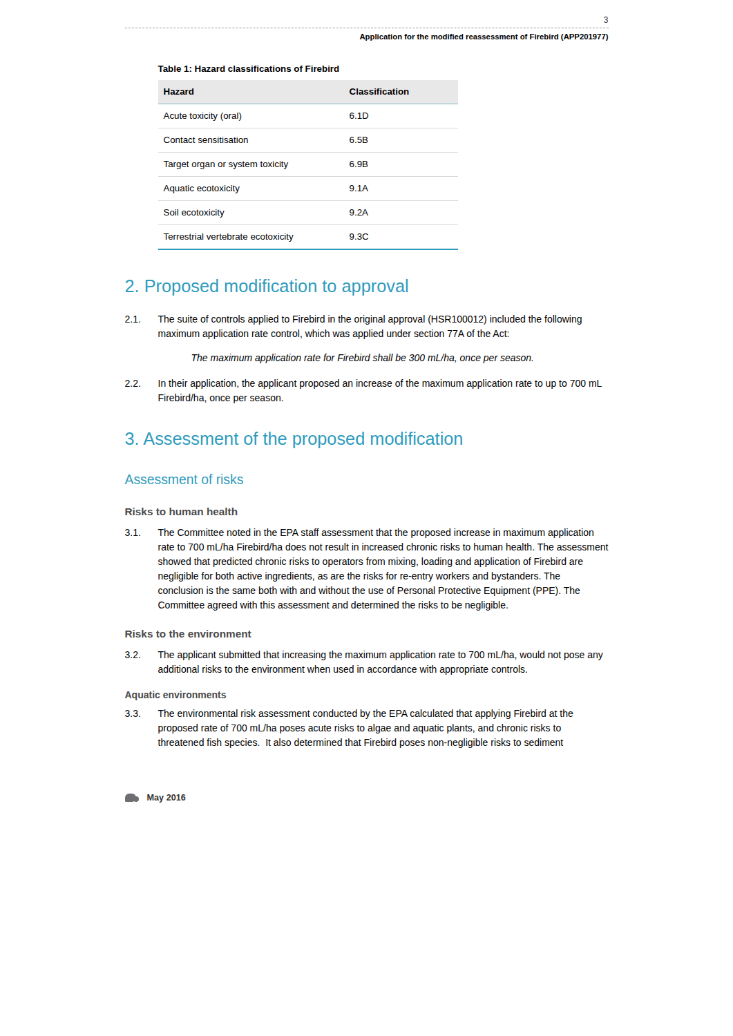3
Application for the modified reassessment of Firebird (APP201977)
Table 1: Hazard classifications of Firebird
| Hazard | Classification |
| --- | --- |
| Acute toxicity (oral) | 6.1D |
| Contact sensitisation | 6.5B |
| Target organ or system toxicity | 6.9B |
| Aquatic ecotoxicity | 9.1A |
| Soil ecotoxicity | 9.2A |
| Terrestrial vertebrate ecotoxicity | 9.3C |
2. Proposed modification to approval
2.1.
The suite of controls applied to Firebird in the original approval (HSR100012) included the following maximum application rate control, which was applied under section 77A of the Act:
The maximum application rate for Firebird shall be 300 mL/ha, once per season.
2.2.
In their application, the applicant proposed an increase of the maximum application rate to up to 700 mL Firebird/ha, once per season.
3. Assessment of the proposed modification
Assessment of risks
Risks to human health
3.1.
The Committee noted in the EPA staff assessment that the proposed increase in maximum application rate to 700 mL/ha Firebird/ha does not result in increased chronic risks to human health. The assessment showed that predicted chronic risks to operators from mixing, loading and application of Firebird are negligible for both active ingredients, as are the risks for re-entry workers and bystanders. The conclusion is the same both with and without the use of Personal Protective Equipment (PPE). The Committee agreed with this assessment and determined the risks to be negligible.
Risks to the environment
3.2.
The applicant submitted that increasing the maximum application rate to 700 mL/ha, would not pose any additional risks to the environment when used in accordance with appropriate controls.
Aquatic environments
3.3.
The environmental risk assessment conducted by the EPA calculated that applying Firebird at the proposed rate of 700 mL/ha poses acute risks to algae and aquatic plants, and chronic risks to threatened fish species. It also determined that Firebird poses non-negligible risks to sediment
May 2016